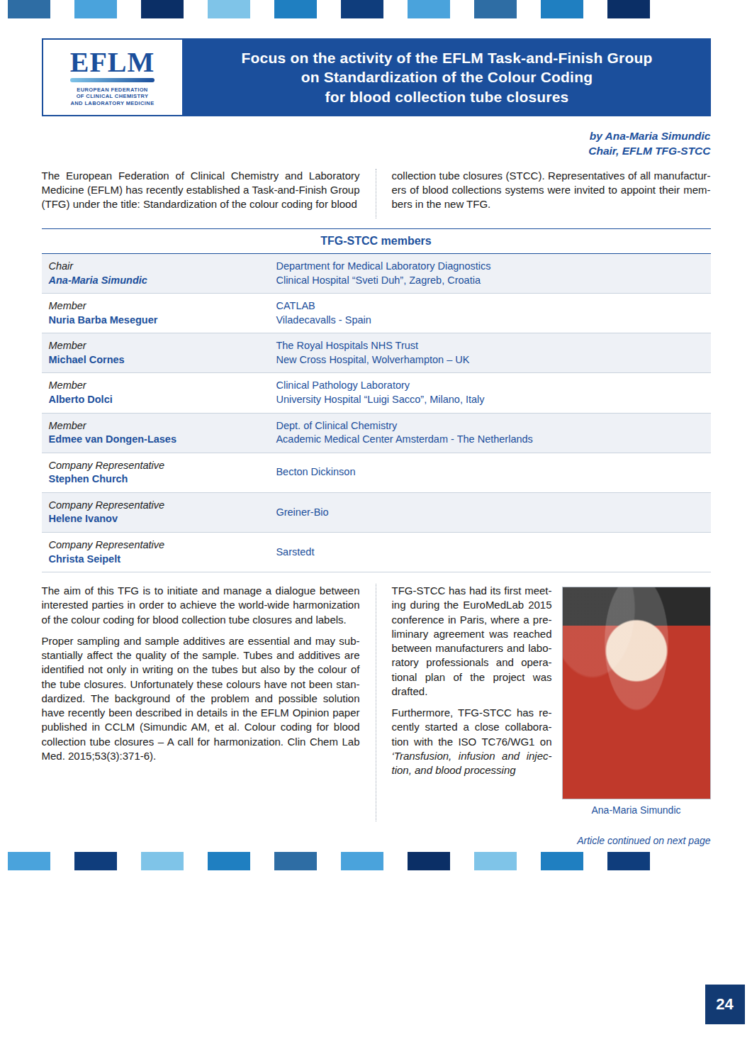EFLM
European Federation
of Clinical Chemistry
and Laboratory Medicine
Focus on the activity of the EFLM Task-and-Finish Group
on Standardization of the Colour Coding
for blood collection tube closures
by Ana-Maria Simundic
Chair, EFLM TFG-STCC
The European Federation of Clinical Chemistry and Laboratory Medicine (EFLM) has recently established a Task-and-Finish Group (TFG) under the title: Standardization of the colour coding for blood
collection tube closures (STCC). Representatives of all manufacturers of blood collections systems were invited to appoint their members in the new TFG.
TFG-STCC members
| Chair Ana-Maria Simundic | Department for Medical Laboratory Diagnostics Clinical Hospital “Sveti Duh”, Zagreb, Croatia |
| Member Nuria Barba Meseguer | CATLAB Viladecavalls - Spain |
| Member Michael Cornes | The Royal Hospitals NHS Trust New Cross Hospital, Wolverhampton – UK |
| Member Alberto Dolci | Clinical Pathology Laboratory University Hospital “Luigi Sacco”, Milano, Italy |
| Member Edmee van Dongen-Lases | Dept. of Clinical Chemistry Academic Medical Center Amsterdam - The Netherlands |
| Company Representative Stephen Church | Becton Dickinson |
| Company Representative Helene Ivanov | Greiner-Bio |
| Company Representative Christa Seipelt | Sarstedt |
The aim of this TFG is to initiate and manage a dialogue between interested parties in order to achieve the world-wide harmonization of the colour coding for blood collection tube closures and labels.
Proper sampling and sample additives are essential and may substantially affect the quality of the sample. Tubes and additives are identified not only in writing on the tubes but also by the colour of the tube closures. Unfortunately these colours have not been standardized. The background of the problem and possible solution have recently been described in details in the EFLM Opinion paper published in CCLM (Simundic AM, et al. Colour coding for blood collection tube closures – A call for harmonization. Clin Chem Lab Med. 2015;53(3):371-6).
Ana-Maria Simundic
TFG-STCC has had its first meeting during the EuroMedLab 2015 conference in Paris, where a preliminary agreement was reached between manufacturers and laboratory professionals and operational plan of the project was drafted.
Furthermore, TFG-STCC has recently started a close collaboration with the ISO TC76/WG1 on ‘Transfusion, infusion and injection, and blood processing
Article continued on next page
24